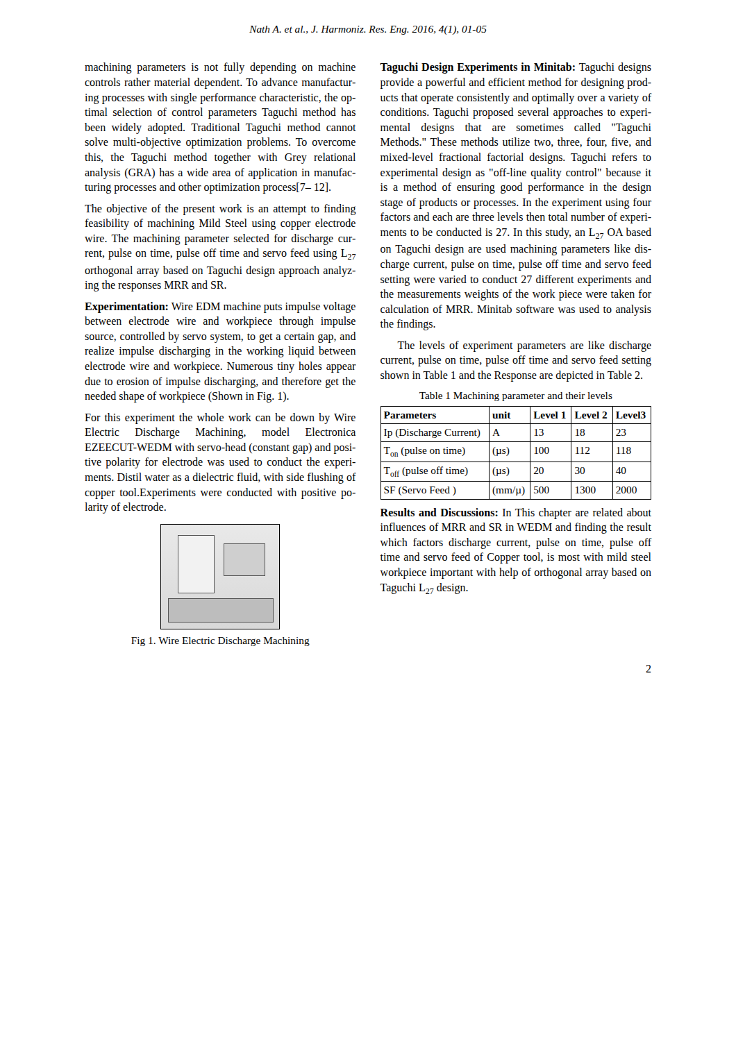Nath A. et al., J. Harmoniz. Res. Eng. 2016, 4(1), 01-05
machining parameters is not fully depending on machine controls rather material dependent. To advance manufacturing processes with single performance characteristic, the optimal selection of control parameters Taguchi method has been widely adopted. Traditional Taguchi method cannot solve multi-objective optimization problems. To overcome this, the Taguchi method together with Grey relational analysis (GRA) has a wide area of application in manufacturing processes and other optimization process[7– 12].
The objective of the present work is an attempt to finding feasibility of machining Mild Steel using copper electrode wire. The machining parameter selected for discharge current, pulse on time, pulse off time and servo feed using L27 orthogonal array based on Taguchi design approach analyzing the responses MRR and SR.
Experimentation: Wire EDM machine puts impulse voltage between electrode wire and workpiece through impulse source, controlled by servo system, to get a certain gap, and realize impulse discharging in the working liquid between electrode wire and workpiece. Numerous tiny holes appear due to erosion of impulse discharging, and therefore get the needed shape of workpiece (Shown in Fig. 1).
For this experiment the whole work can be down by Wire Electric Discharge Machining, model Electronica EZEECUT-WEDM with servo-head (constant gap) and positive polarity for electrode was used to conduct the experiments. Distil water as a dielectric fluid, with side flushing of copper tool.Experiments were conducted with positive polarity of electrode.
Fig 1. Wire Electric Discharge Machining
Taguchi Design Experiments in Minitab: Taguchi designs provide a powerful and efficient method for designing products that operate consistently and optimally over a variety of conditions. Taguchi proposed several approaches to experimental designs that are sometimes called "Taguchi Methods." These methods utilize two, three, four, five, and mixed-level fractional factorial designs. Taguchi refers to experimental design as "off-line quality control" because it is a method of ensuring good performance in the design stage of products or processes. In the experiment using four factors and each are three levels then total number of experiments to be conducted is 27. In this study, an L27 OA based on Taguchi design are used machining parameters like discharge current, pulse on time, pulse off time and servo feed setting were varied to conduct 27 different experiments and the measurements weights of the work piece were taken for calculation of MRR. Minitab software was used to analysis the findings.
The levels of experiment parameters are like discharge current, pulse on time, pulse off time and servo feed setting shown in Table 1 and the Response are depicted in Table 2.
Table 1 Machining parameter and their levels
| Parameters | unit | Level 1 | Level 2 | Level3 |
| --- | --- | --- | --- | --- |
| Ip (Discharge Current) | A | 13 | 18 | 23 |
| T on (pulse on time) | (µs) | 100 | 112 | 118 |
| T off (pulse off time) | (µs) | 20 | 30 | 40 |
| SF (Servo Feed ) | (mm/µ) | 500 | 1300 | 2000 |
Results and Discussions: In This chapter are related about influences of MRR and SR in WEDM and finding the result which factors discharge current, pulse on time, pulse off time and servo feed of Copper tool, is most with mild steel workpiece important with help of orthogonal array based on Taguchi L27 design.
2